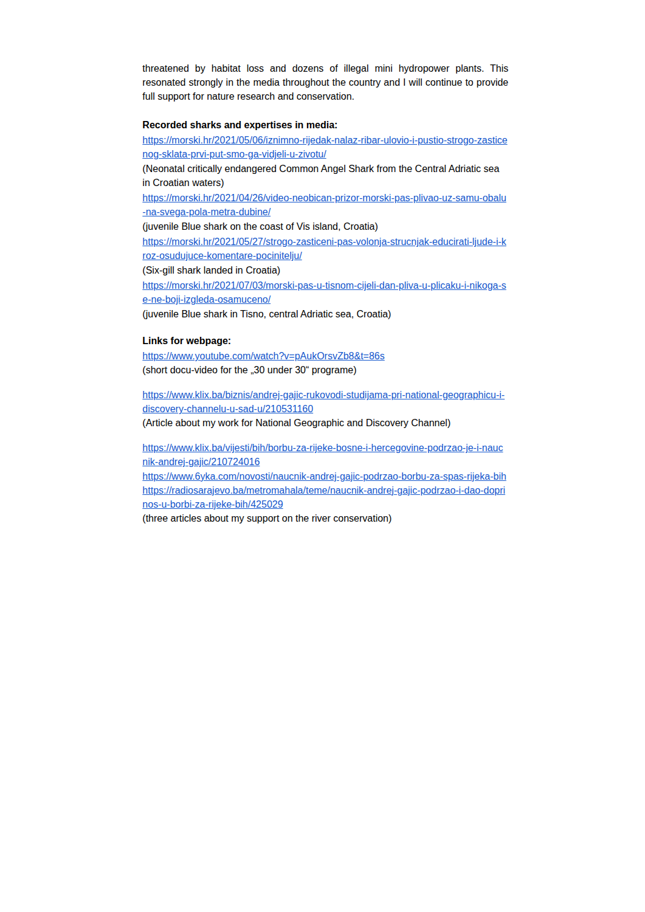threatened by habitat loss and dozens of illegal mini hydropower plants. This resonated strongly in the media throughout the country and I will continue to provide full support for nature research and conservation.
Recorded sharks and expertises in media:
https://morski.hr/2021/05/06/iznimno-rijedak-nalaz-ribar-ulovio-i-pustio-strogo-zasticenog-sklata-prvi-put-smo-ga-vidjeli-u-zivotu/
(Neonatal critically endangered Common Angel Shark from the Central Adriatic sea in Croatian waters)
https://morski.hr/2021/04/26/video-neobican-prizor-morski-pas-plivao-uz-samu-obalu-na-svega-pola-metra-dubine/
(juvenile Blue shark on the coast of Vis island, Croatia)
https://morski.hr/2021/05/27/strogo-zasticeni-pas-volonja-strucnjak-educirati-ljude-i-kroz-osudujuce-komentare-pocinitelju/
(Six-gill shark landed in Croatia)
https://morski.hr/2021/07/03/morski-pas-u-tisnom-cijeli-dan-pliva-u-plicaku-i-nikoga-se-ne-boji-izgleda-osamuceno/
(juvenile Blue shark in Tisno, central Adriatic sea, Croatia)
Links for webpage:
https://www.youtube.com/watch?v=pAukOrsvZb8&t=86s
(short docu-video for the „30 under 30“ programe)
https://www.klix.ba/biznis/andrej-gajic-rukovodi-studijama-pri-national-geographicu-i-discovery-channelu-u-sad-u/210531160
(Article about my work for National Geographic and Discovery Channel)
https://www.klix.ba/vijesti/bih/borbu-za-rijeke-bosne-i-hercegovine-podrzao-je-i-naucnik-andrej-gajic/210724016
https://www.6yka.com/novosti/naucnik-andrej-gajic-podrzao-borbu-za-spas-rijeka-bih
https://radiosarajevo.ba/metromahala/teme/naucnik-andrej-gajic-podrzao-i-dao-doprinos-u-borbi-za-rijeke-bih/425029
(three articles about my support on the river conservation)